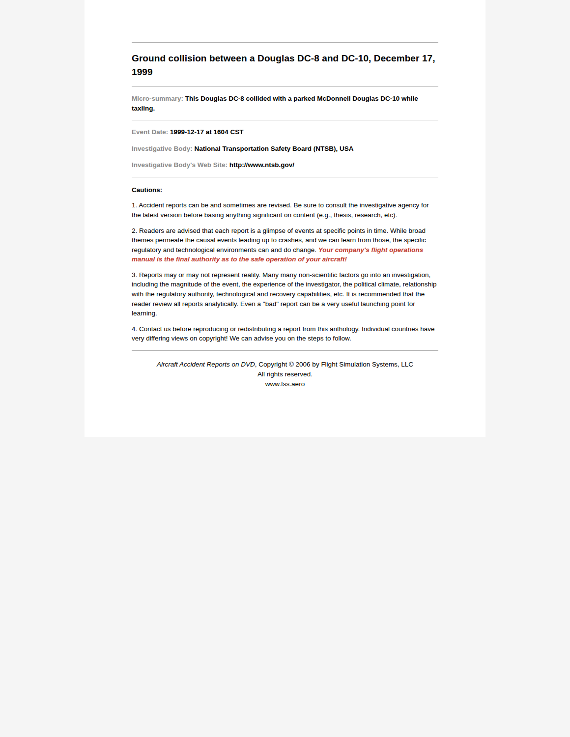Ground collision between a Douglas DC-8 and DC-10, December 17, 1999
Micro-summary: This Douglas DC-8 collided with a parked McDonnell Douglas DC-10 while taxiing.
Event Date: 1999-12-17 at 1604 CST
Investigative Body: National Transportation Safety Board (NTSB), USA
Investigative Body's Web Site: http://www.ntsb.gov/
Cautions:
1. Accident reports can be and sometimes are revised. Be sure to consult the investigative agency for the latest version before basing anything significant on content (e.g., thesis, research, etc).
2. Readers are advised that each report is a glimpse of events at specific points in time. While broad themes permeate the causal events leading up to crashes, and we can learn from those, the specific regulatory and technological environments can and do change. Your company's flight operations manual is the final authority as to the safe operation of your aircraft!
3. Reports may or may not represent reality. Many many non-scientific factors go into an investigation, including the magnitude of the event, the experience of the investigator, the political climate, relationship with the regulatory authority, technological and recovery capabilities, etc. It is recommended that the reader review all reports analytically. Even a "bad" report can be a very useful launching point for learning.
4. Contact us before reproducing or redistributing a report from this anthology. Individual countries have very differing views on copyright! We can advise you on the steps to follow.
Aircraft Accident Reports on DVD, Copyright © 2006 by Flight Simulation Systems, LLC
All rights reserved.
www.fss.aero